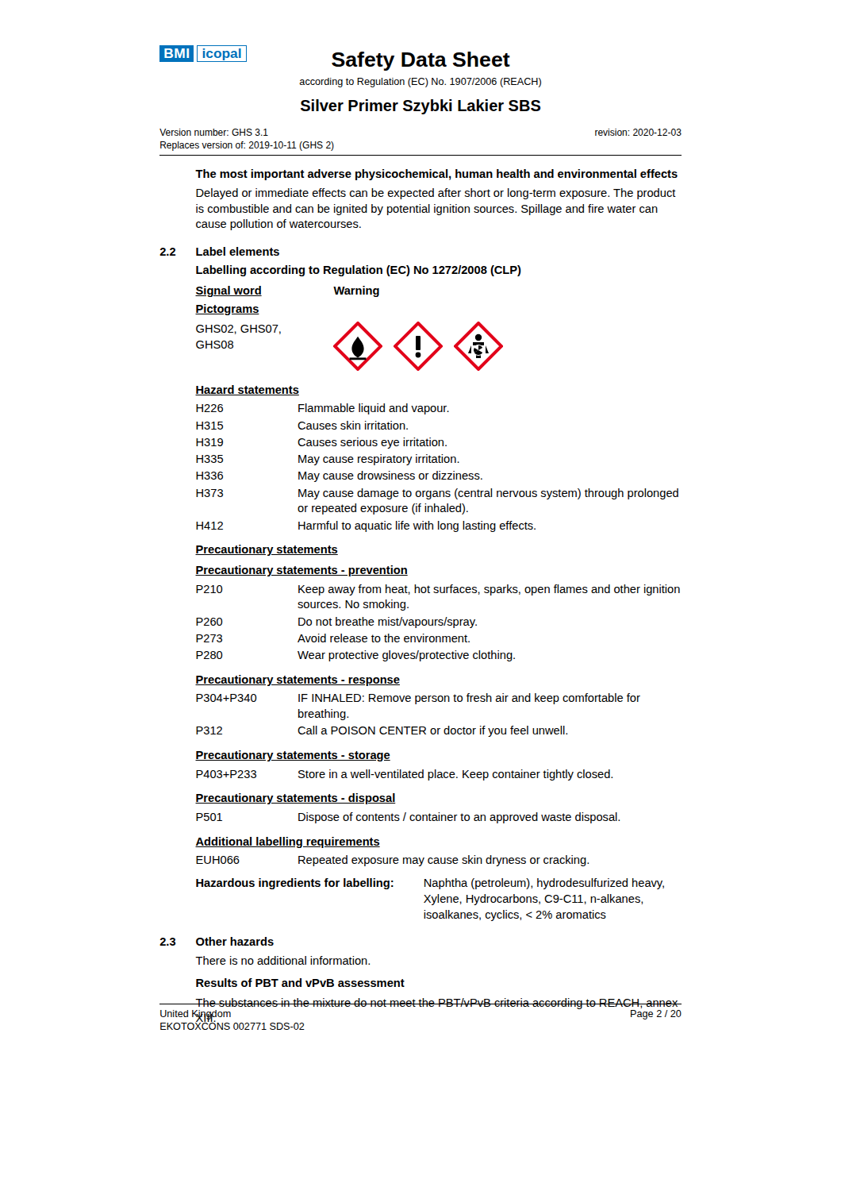BMI icopal
Safety Data Sheet
according to Regulation (EC) No. 1907/2006 (REACH)
Silver Primer Szybki Lakier SBS
Version number: GHS 3.1
Replaces version of: 2019-10-11 (GHS 2)
revision: 2020-12-03
The most important adverse physicochemical, human health and environmental effects
Delayed or immediate effects can be expected after short or long-term exposure. The product is combustible and can be ignited by potential ignition sources. Spillage and fire water can cause pollution of watercourses.
2.2
Label elements
Labelling according to Regulation (EC) No 1272/2008 (CLP)
Signal word
Warning
Pictograms
GHS02, GHS07,
GHS08
Hazard statements
| H226 | Flammable liquid and vapour. |
| H315 | Causes skin irritation. |
| H319 | Causes serious eye irritation. |
| H335 | May cause respiratory irritation. |
| H336 | May cause drowsiness or dizziness. |
| H373 | May cause damage to organs (central nervous system) through prolonged or repeated exposure (if inhaled). |
| H412 | Harmful to aquatic life with long lasting effects. |
Precautionary statements
Precautionary statements - prevention
| P210 | Keep away from heat, hot surfaces, sparks, open flames and other ignition sources. No smoking. |
| P260 | Do not breathe mist/vapours/spray. |
| P273 | Avoid release to the environment. |
| P280 | Wear protective gloves/protective clothing. |
Precautionary statements - response
| P304+P340 | IF INHALED: Remove person to fresh air and keep comfortable for breathing. |
| P312 | Call a POISON CENTER or doctor if you feel unwell. |
Precautionary statements - storage
| P403+P233 | Store in a well-ventilated place. Keep container tightly closed. |
Precautionary statements - disposal
| P501 | Dispose of contents / container to an approved waste disposal. |
Additional labelling requirements
| EUH066 | Repeated exposure may cause skin dryness or cracking. |
Hazardous ingredients for labelling:
Naphtha (petroleum), hydrodesulfurized heavy, Xylene, Hydrocarbons, C9-C11, n-alkanes, isoalkanes, cyclics, < 2% aromatics
2.3
Other hazards
There is no additional information.
Results of PBT and vPvB assessment
The substances in the mixture do not meet the PBT/vPvB criteria according to REACH, annex XIII.
United Kingdom
EKOTOXCONS 002771 SDS-02
Page 2 / 20